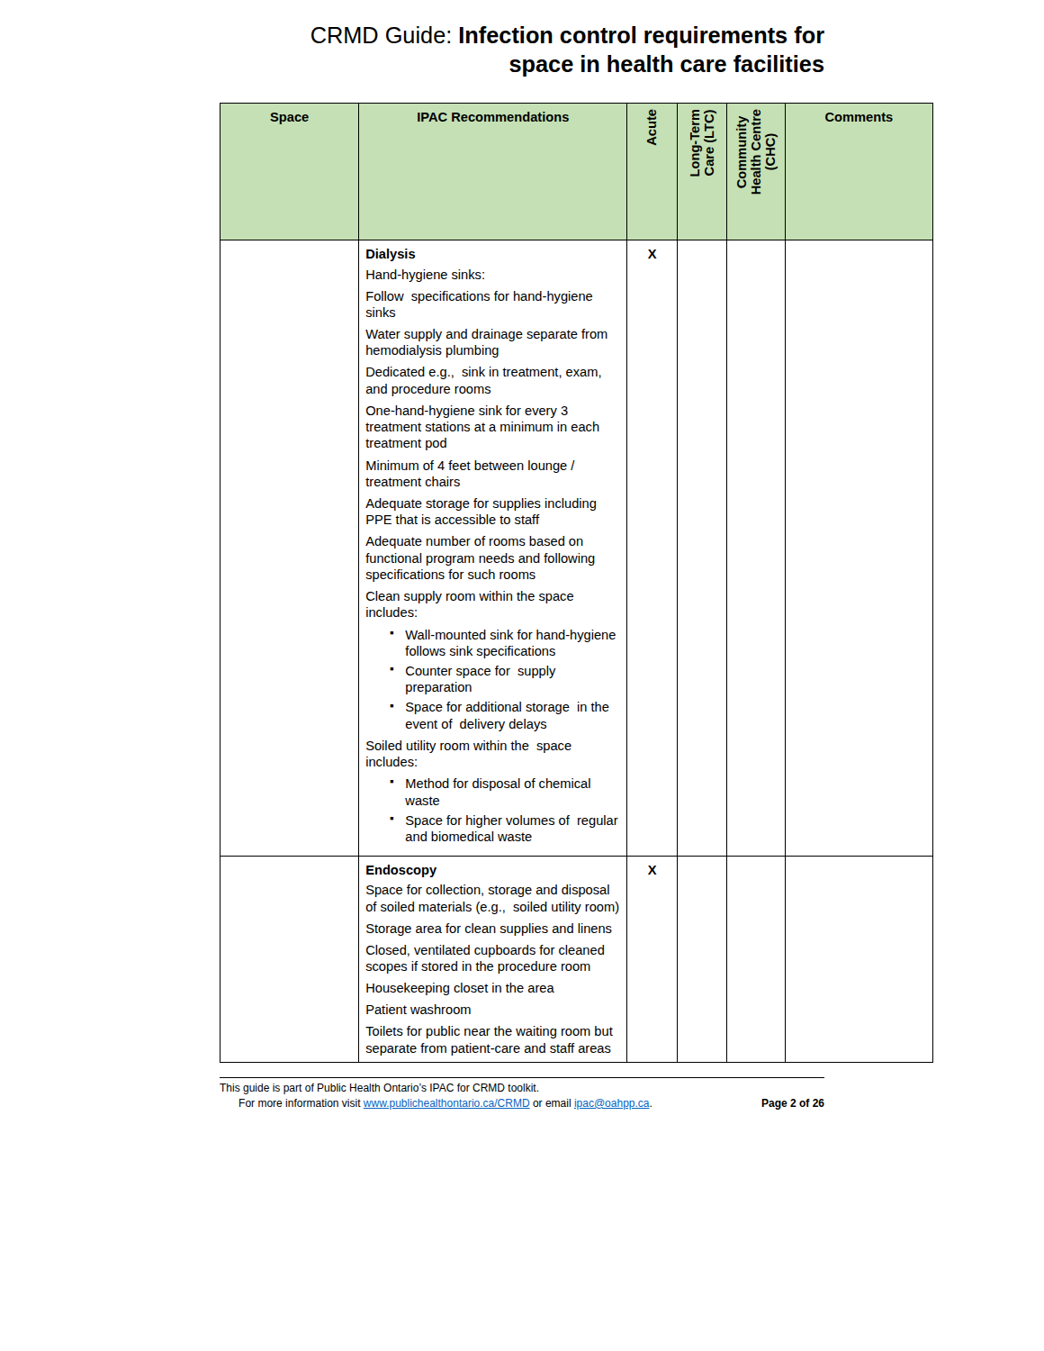CRMD Guide: Infection control requirements for
space in health care facilities
| Space | IPAC Recommendations | Acute | Long-Term Care (LTC) | Community Health Centre (CHC) | Comments |
| --- | --- | --- | --- | --- | --- |
| | Dialysis Hand-hygiene sinks: Follow specifications for hand-hygiene sinks Water supply and drainage separate from hemodialysis plumbing Dedicated e.g., sink in treatment, exam, and procedure rooms One-hand-hygiene sink for every 3 treatment stations at a minimum in each treatment pod Minimum of 4 feet between lounge / treatment chairs Adequate storage for supplies including PPE that is accessible to staff Adequate number of rooms based on functional program needs and following specifications for such rooms Clean supply room within the space includes: Wall-mounted sink for hand-hygiene follows sink specifications Counter space for supply preparation Space for additional storage in the event of delivery delays Soiled utility room within the space includes: Method for disposal of chemical waste Space for higher volumes of regular and biomedical waste | X | | | |
| | Endoscopy Space for collection, storage and disposal of soiled materials (e.g., soiled utility room) Storage area for clean supplies and linens Closed, ventilated cupboards for cleaned scopes if stored in the procedure room Housekeeping closet in the area Patient washroom Toilets for public near the waiting room but separate from patient-care and staff areas | X | | | |
This guide is part of Public Health Ontario’s IPAC for CRMD toolkit.
For more information visit www.publichealthontario.ca/CRMD or email ipac@oahpp.ca. Page 2 of 26